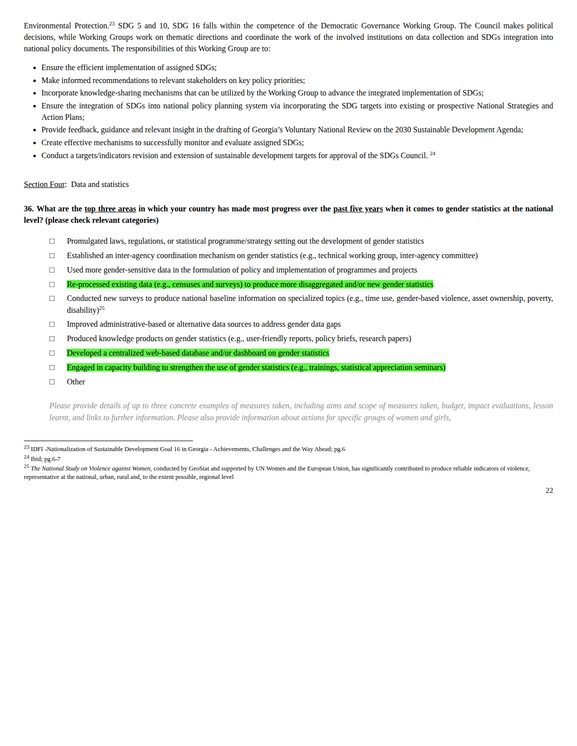Environmental Protection.23 SDG 5 and 10, SDG 16 falls within the competence of the Democratic Governance Working Group. The Council makes political decisions, while Working Groups work on thematic directions and coordinate the work of the involved institutions on data collection and SDGs integration into national policy documents. The responsibilities of this Working Group are to:
Ensure the efficient implementation of assigned SDGs;
Make informed recommendations to relevant stakeholders on key policy priorities;
Incorporate knowledge-sharing mechanisms that can be utilized by the Working Group to advance the integrated implementation of SDGs;
Ensure the integration of SDGs into national policy planning system via incorporating the SDG targets into existing or prospective National Strategies and Action Plans;
Provide feedback, guidance and relevant insight in the drafting of Georgia’s Voluntary National Review on the 2030 Sustainable Development Agenda;
Create effective mechanisms to successfully monitor and evaluate assigned SDGs;
Conduct a targets/indicators revision and extension of sustainable development targets for approval of the SDGs Council. 24
Section Four
: Data and statistics
36. What are the top three areas in which your country has made most progress over the past five years when it comes to gender statistics at the national level? (please check relevant categories)
Promulgated laws, regulations, or statistical programme/strategy setting out the development of gender statistics
Established an inter-agency coordination mechanism on gender statistics (e.g., technical working group, inter-agency committee)
Used more gender-sensitive data in the formulation of policy and implementation of programmes and projects
Re-processed existing data (e.g., censuses and surveys) to produce more disaggregated and/or new gender statistics
Conducted new surveys to produce national baseline information on specialized topics (e.g., time use, gender-based violence, asset ownership, poverty, disability)25
Improved administrative-based or alternative data sources to address gender data gaps
Produced knowledge products on gender statistics (e.g., user-friendly reports, policy briefs, research papers)
Developed a centralized web-based database and/or dashboard on gender statistics
Engaged in capacity building to strengthen the use of gender statistics (e.g., trainings, statistical appreciation seminars)
Other
Please provide details of up to three concrete examples of measures taken, including aims and scope of measures taken, budget, impact evaluations, lesson learnt, and links to further information. Please also provide information about actions for specific groups of women and girls,
23 IDFI -Nationalization of Sustainable Development Goal 16 in Georgia - Achievements, Challenges and the Way Ahead; pg.6
24 Ibid; pg.6-7
25 The National Study on Violence against Women, conducted by GeoStat and supported by UN Women and the European Union, has significantly contributed to produce reliable indicators of violence, representative at the national, urban, rural and, to the extent possible, regional level
22